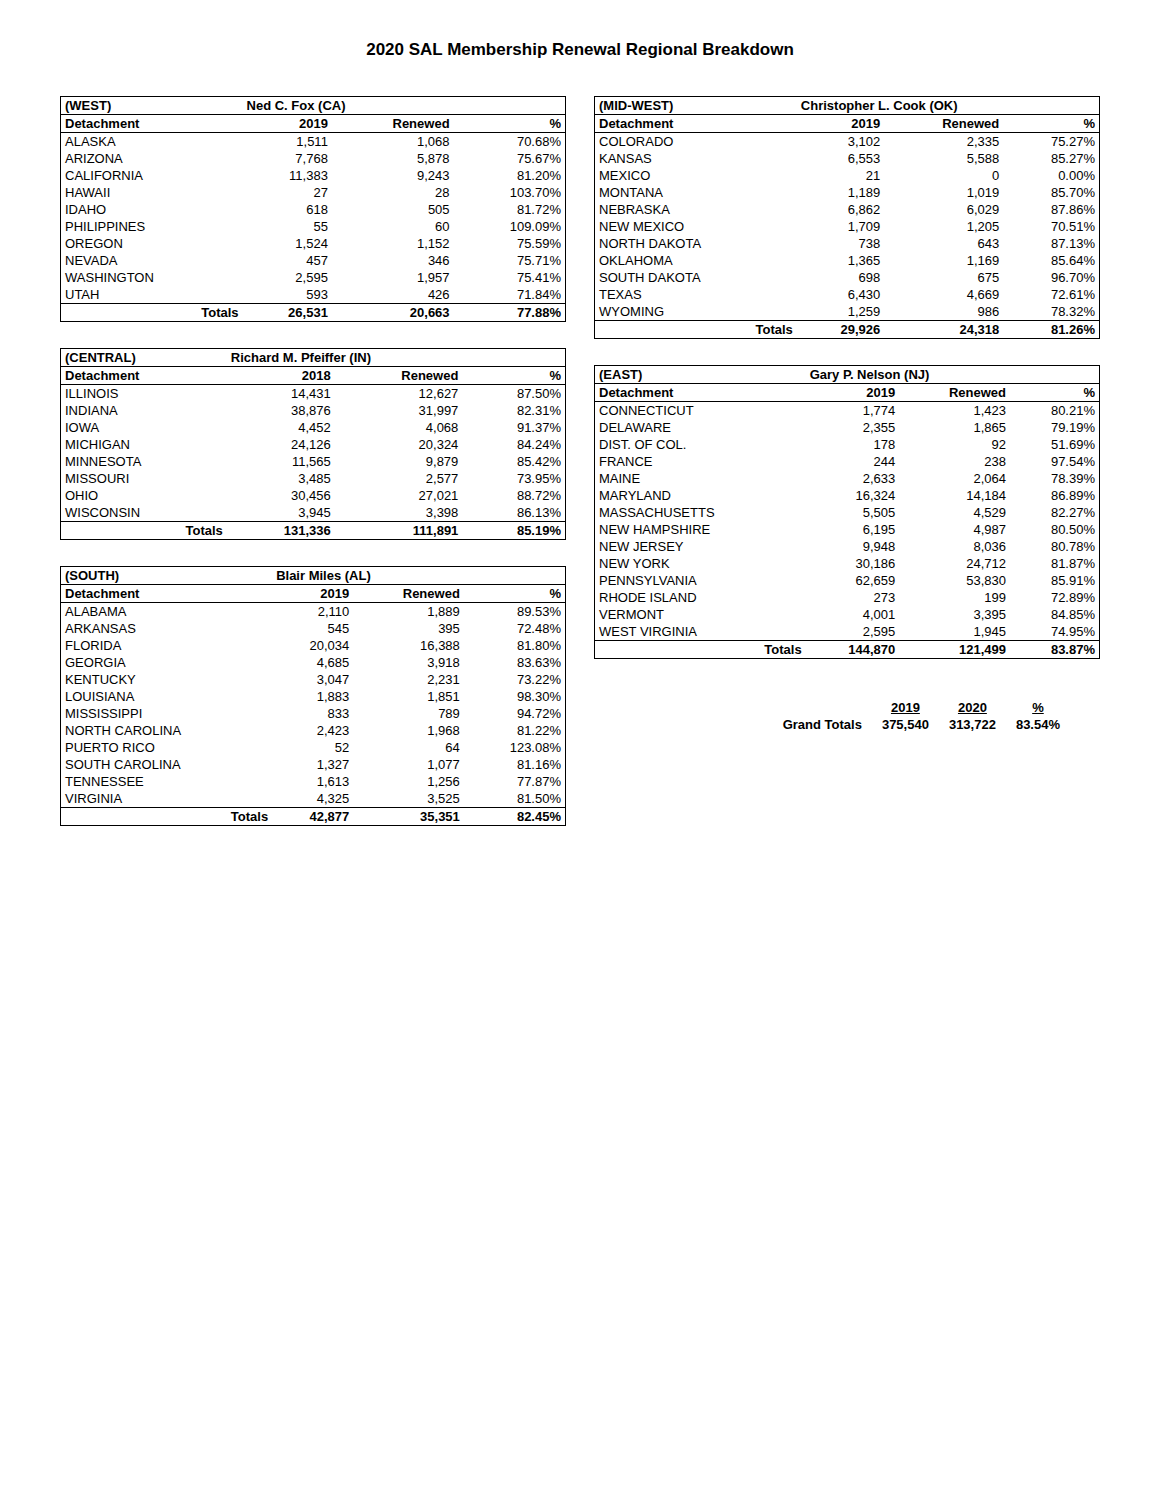2020 SAL Membership Renewal Regional Breakdown
| / (WEST) / Ned C. Fox (CA) / / Detachment / 2019 / Renewed / % / / ALASKA / 1,511 / 1,068 / 70.68% / / ARIZONA / 7,768 / 5,878 / 75.67% / / CALIFORNIA / 11,383 / 9,243 / 81.20% / / HAWAII / 27 / 28 / 103.70% / / IDAHO / 618 / 505 / 81.72% / / PHILIPPINES / 55 / 60 / 109.09% / / OREGON / 1,524 / 1,152 / 75.59% / / NEVADA / 457 / 346 / 75.71% / / WASHINGTON / 2,595 / 1,957 / 75.41% / / UTAH / 593 / 426 / 71.84% / / Totals / 26,531 / 20,663 / 77.88% / / (CENTRAL) / Richard M. Pfeiffer (IN) / / Detachment / 2018 / Renewed / % / / ILLINOIS / 14,431 / 12,627 / 87.50% / / INDIANA / 38,876 / 31,997 / 82.31% / / IOWA / 4,452 / 4,068 / 91.37% / / MICHIGAN / 24,126 / 20,324 / 84.24% / / MINNESOTA / 11,565 / 9,879 / 85.42% / / MISSOURI / 3,485 / 2,577 / 73.95% / / OHIO / 30,456 / 27,021 / 88.72% / / WISCONSIN / 3,945 / 3,398 / 86.13% / / Totals / 131,336 / 111,891 / 85.19% / / (SOUTH) / Blair Miles (AL) / / Detachment / 2019 / Renewed / % / / ALABAMA / 2,110 / 1,889 / 89.53% / / ARKANSAS / 545 / 395 / 72.48% / / FLORIDA / 20,034 / 16,388 / 81.80% / / GEORGIA / 4,685 / 3,918 / 83.63% / / KENTUCKY / 3,047 / 2,231 / 73.22% / / LOUISIANA / 1,883 / 1,851 / 98.30% / / MISSISSIPPI / 833 / 789 / 94.72% / / NORTH CAROLINA / 2,423 / 1,968 / 81.22% / / PUERTO RICO / 52 / 64 / 123.08% / / SOUTH CAROLINA / 1,327 / 1,077 / 81.16% / / TENNESSEE / 1,613 / 1,256 / 77.87% / / VIRGINIA / 4,325 / 3,525 / 81.50% / / Totals / 42,877 / 35,351 / 82.45% / | / (MID-WEST) / Christopher L. Cook (OK) / / Detachment / 2019 / Renewed / % / / COLORADO / 3,102 / 2,335 / 75.27% / / KANSAS / 6,553 / 5,588 / 85.27% / / MEXICO / 21 / 0 / 0.00% / / MONTANA / 1,189 / 1,019 / 85.70% / / NEBRASKA / 6,862 / 6,029 / 87.86% / / NEW MEXICO / 1,709 / 1,205 / 70.51% / / NORTH DAKOTA / 738 / 643 / 87.13% / / OKLAHOMA / 1,365 / 1,169 / 85.64% / / SOUTH DAKOTA / 698 / 675 / 96.70% / / TEXAS / 6,430 / 4,669 / 72.61% / / WYOMING / 1,259 / 986 / 78.32% / / Totals / 29,926 / 24,318 / 81.26% / / (EAST) / Gary P. Nelson (NJ) / / Detachment / 2019 / Renewed / % / / CONNECTICUT / 1,774 / 1,423 / 80.21% / / DELAWARE / 2,355 / 1,865 / 79.19% / / DIST. OF COL. / 178 / 92 / 51.69% / / FRANCE / 244 / 238 / 97.54% / / MAINE / 2,633 / 2,064 / 78.39% / / MARYLAND / 16,324 / 14,184 / 86.89% / / MASSACHUSETTS / 5,505 / 4,529 / 82.27% / / NEW HAMPSHIRE / 6,195 / 4,987 / 80.50% / / NEW JERSEY / 9,948 / 8,036 / 80.78% / / NEW YORK / 30,186 / 24,712 / 81.87% / / PENNSYLVANIA / 62,659 / 53,830 / 85.91% / / RHODE ISLAND / 273 / 199 / 72.89% / / VERMONT / 4,001 / 3,395 / 84.85% / / WEST VIRGINIA / 2,595 / 1,945 / 74.95% / / Totals / 144,870 / 121,499 / 83.87% / / / 2019 / 2020 / % / / Grand Totals / 375,540 / 313,722 / 83.54% / |